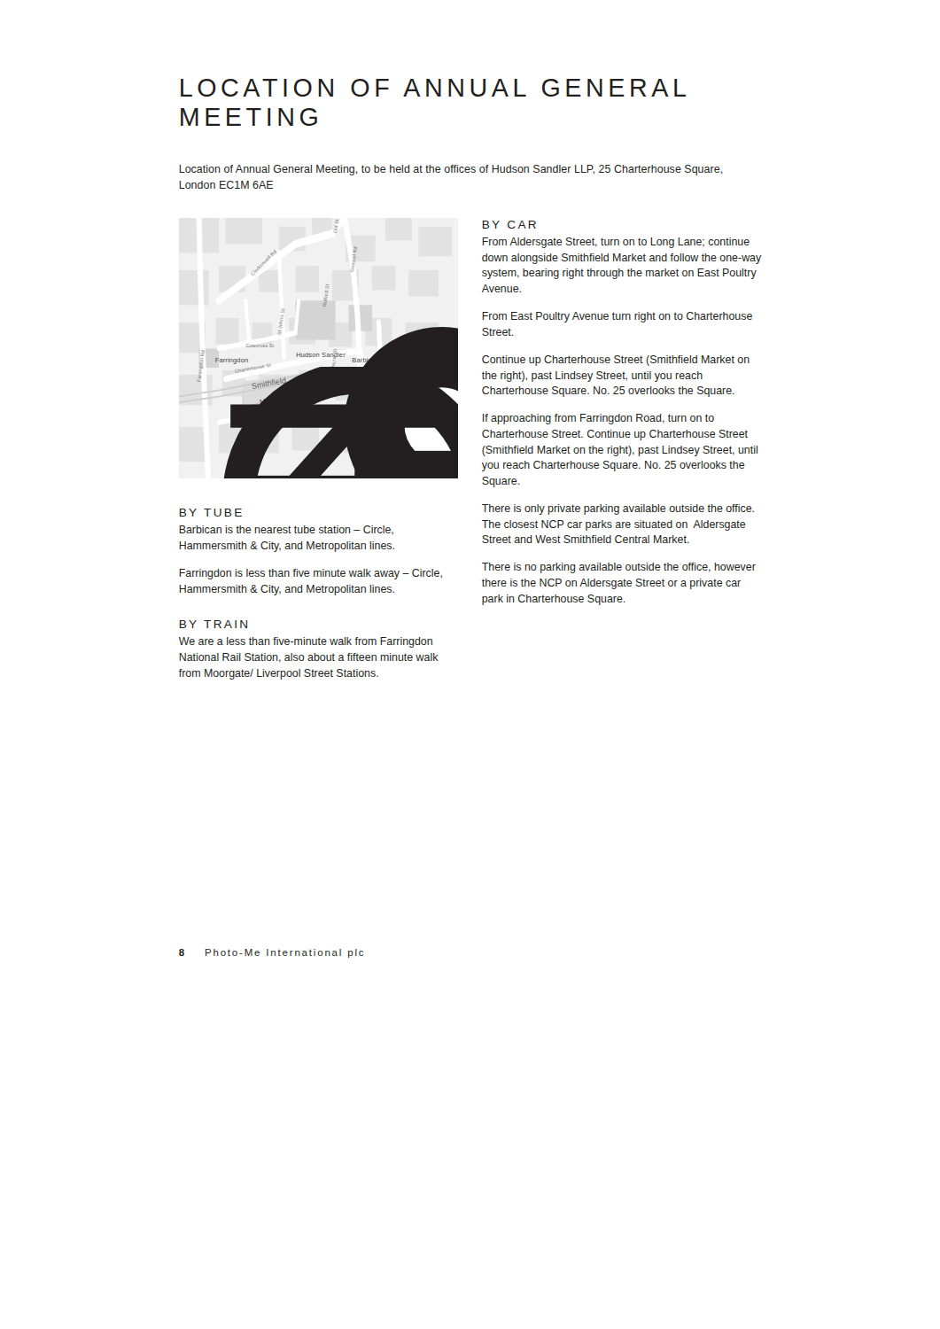Location of Annual General Meeting
Location of Annual General Meeting, to be held at the offices of Hudson Sandler LLP, 25 Charterhouse Square, London EC1M 6AE
Clerkenwell Rd Old St Goswell Rd Rufford St Farringdon Rd St John's St Cowcross St Charterhouse St W Smithfield Hayne St A1 London Wall Smithfield Market Farringdon Barbican Hudson Sandler
By Tube
Barbican is the nearest tube station – Circle, Hammersmith & City, and Metropolitan lines.
Farringdon is less than five minute walk away – Circle, Hammersmith & City, and Metropolitan lines.
By Train
We are a less than five-minute walk from Farringdon National Rail Station, also about a fifteen minute walk from Moorgate/ Liverpool Street Stations.
By Car
From Aldersgate Street, turn on to Long Lane; continue down alongside Smithfield Market and follow the one-way system, bearing right through the market on East Poultry Avenue.
From East Poultry Avenue turn right on to Charterhouse Street.
Continue up Charterhouse Street (Smithfield Market on the right), past Lindsey Street, until you reach Charterhouse Square. No. 25 overlooks the Square.
If approaching from Farringdon Road, turn on to Charterhouse Street. Continue up Charterhouse Street (Smithfield Market on the right), past Lindsey Street, until you reach Charterhouse Square. No. 25 overlooks the Square.
There is only private parking available outside the office. The closest NCP car parks are situated on Aldersgate Street and West Smithfield Central Market.
There is no parking available outside the office, however there is the NCP on Aldersgate Street or a private car park in Charterhouse Square.
8 Photo-Me International plc